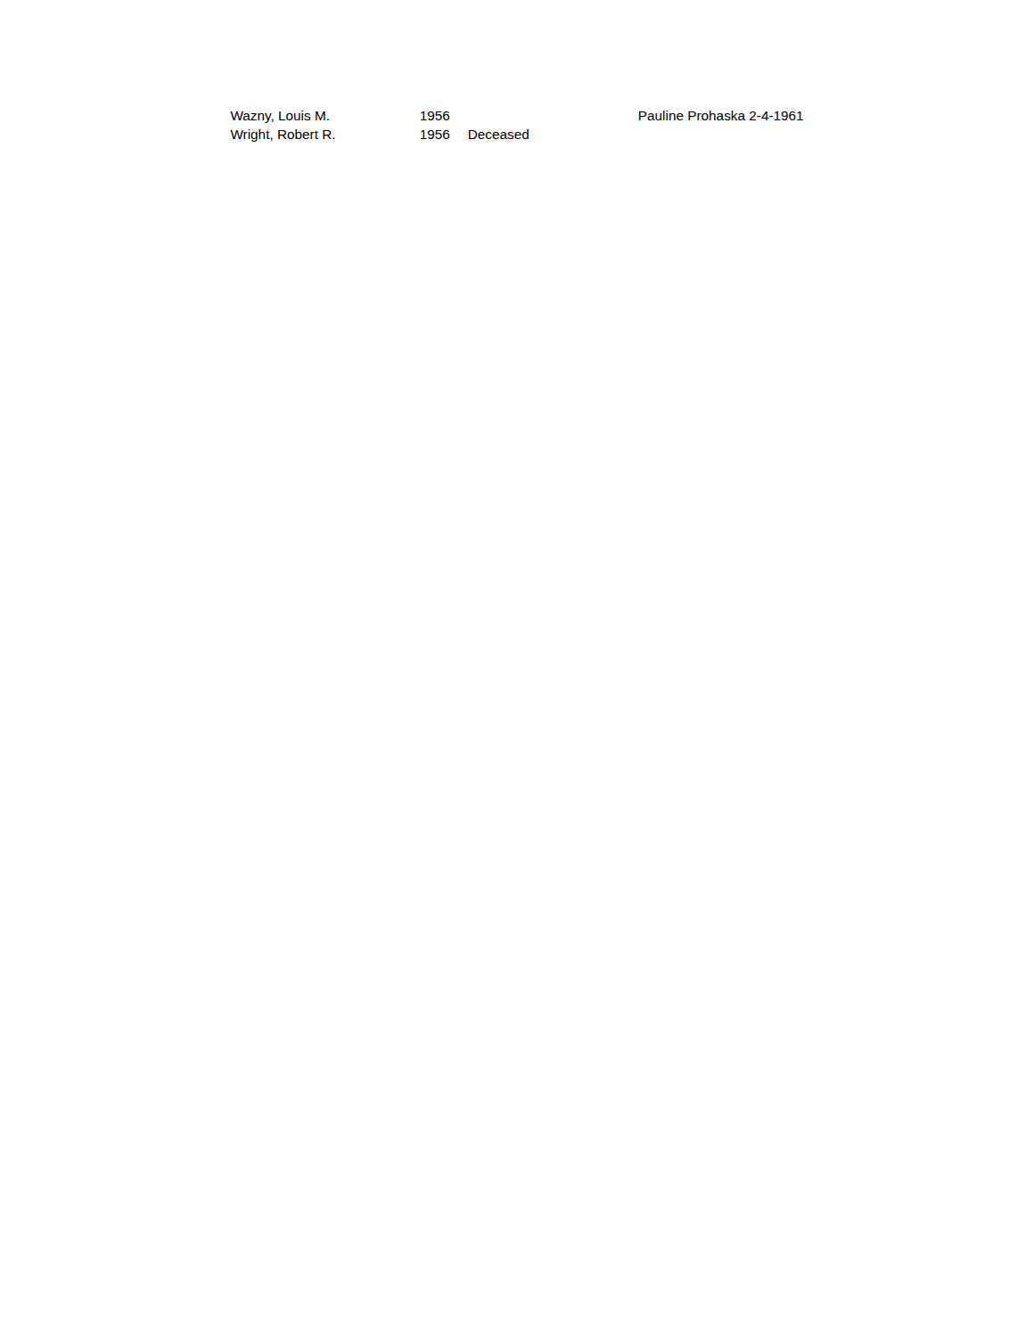| Wazny, Louis M. | 1956 | | Pauline Prohaska 2-4-1961 |
| Wright, Robert R. | 1956 | Deceased | |